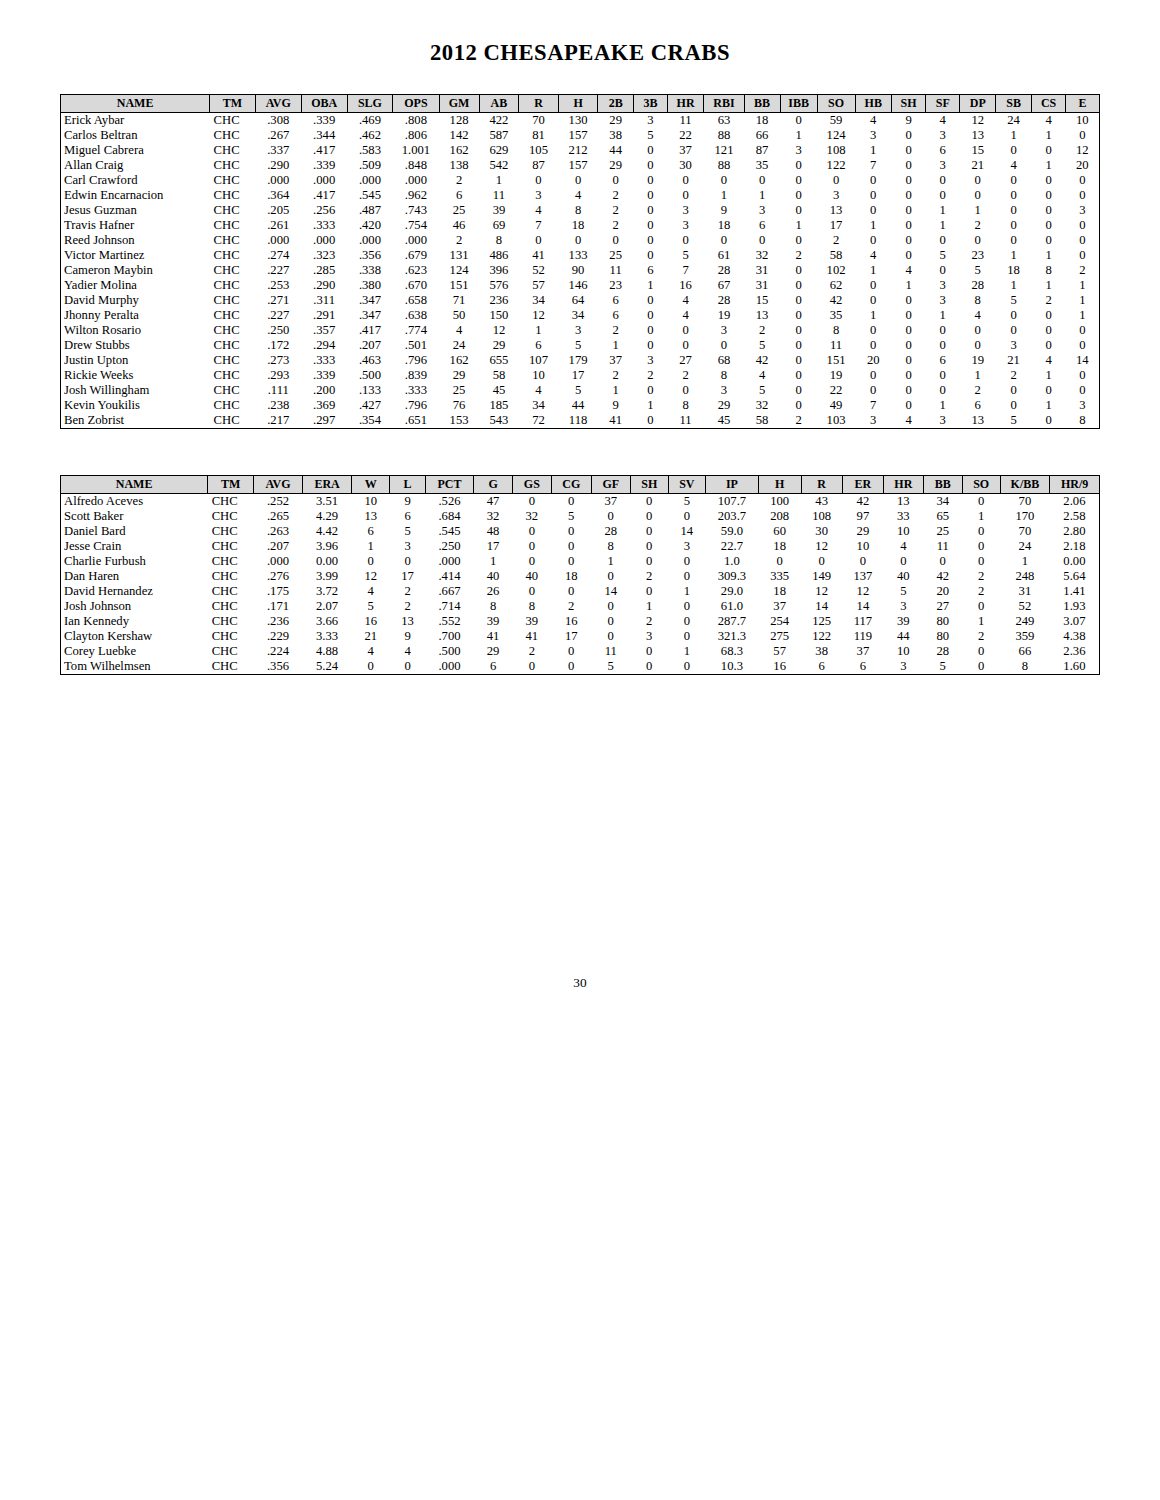2012 CHESAPEAKE CRABS
| NAME | TM | AVG | OBA | SLG | OPS | GM | AB | R | H | 2B | 3B | HR | RBI | BB | IBB | SO | HB | SH | SF | DP | SB | CS | E |
| --- | --- | --- | --- | --- | --- | --- | --- | --- | --- | --- | --- | --- | --- | --- | --- | --- | --- | --- | --- | --- | --- | --- | --- |
| Erick Aybar | CHC | .308 | .339 | .469 | .808 | 128 | 422 | 70 | 130 | 29 | 3 | 11 | 63 | 18 | 0 | 59 | 4 | 9 | 4 | 12 | 24 | 4 | 10 |
| Carlos Beltran | CHC | .267 | .344 | .462 | .806 | 142 | 587 | 81 | 157 | 38 | 5 | 22 | 88 | 66 | 1 | 124 | 3 | 0 | 3 | 13 | 1 | 1 | 0 |
| Miguel Cabrera | CHC | .337 | .417 | .583 | 1.001 | 162 | 629 | 105 | 212 | 44 | 0 | 37 | 121 | 87 | 3 | 108 | 1 | 0 | 6 | 15 | 0 | 0 | 12 |
| Allan Craig | CHC | .290 | .339 | .509 | .848 | 138 | 542 | 87 | 157 | 29 | 0 | 30 | 88 | 35 | 0 | 122 | 7 | 0 | 3 | 21 | 4 | 1 | 20 |
| Carl Crawford | CHC | .000 | .000 | .000 | .000 | 2 | 1 | 0 | 0 | 0 | 0 | 0 | 0 | 0 | 0 | 0 | 0 | 0 | 0 | 0 | 0 | 0 | 0 |
| Edwin Encarnacion | CHC | .364 | .417 | .545 | .962 | 6 | 11 | 3 | 4 | 2 | 0 | 0 | 1 | 1 | 0 | 3 | 0 | 0 | 0 | 0 | 0 | 0 | 0 |
| Jesus Guzman | CHC | .205 | .256 | .487 | .743 | 25 | 39 | 4 | 8 | 2 | 0 | 3 | 9 | 3 | 0 | 13 | 0 | 0 | 1 | 1 | 0 | 0 | 3 |
| Travis Hafner | CHC | .261 | .333 | .420 | .754 | 46 | 69 | 7 | 18 | 2 | 0 | 3 | 18 | 6 | 1 | 17 | 1 | 0 | 1 | 2 | 0 | 0 | 0 |
| Reed Johnson | CHC | .000 | .000 | .000 | .000 | 2 | 8 | 0 | 0 | 0 | 0 | 0 | 0 | 0 | 0 | 2 | 0 | 0 | 0 | 0 | 0 | 0 | 0 |
| Victor Martinez | CHC | .274 | .323 | .356 | .679 | 131 | 486 | 41 | 133 | 25 | 0 | 5 | 61 | 32 | 2 | 58 | 4 | 0 | 5 | 23 | 1 | 1 | 0 |
| Cameron Maybin | CHC | .227 | .285 | .338 | .623 | 124 | 396 | 52 | 90 | 11 | 6 | 7 | 28 | 31 | 0 | 102 | 1 | 4 | 0 | 5 | 18 | 8 | 2 |
| Yadier Molina | CHC | .253 | .290 | .380 | .670 | 151 | 576 | 57 | 146 | 23 | 1 | 16 | 67 | 31 | 0 | 62 | 0 | 1 | 3 | 28 | 1 | 1 | 1 |
| David Murphy | CHC | .271 | .311 | .347 | .658 | 71 | 236 | 34 | 64 | 6 | 0 | 4 | 28 | 15 | 0 | 42 | 0 | 0 | 3 | 8 | 5 | 2 | 1 |
| Jhonny Peralta | CHC | .227 | .291 | .347 | .638 | 50 | 150 | 12 | 34 | 6 | 0 | 4 | 19 | 13 | 0 | 35 | 1 | 0 | 1 | 4 | 0 | 0 | 1 |
| Wilton Rosario | CHC | .250 | .357 | .417 | .774 | 4 | 12 | 1 | 3 | 2 | 0 | 0 | 3 | 2 | 0 | 8 | 0 | 0 | 0 | 0 | 0 | 0 | 0 |
| Drew Stubbs | CHC | .172 | .294 | .207 | .501 | 24 | 29 | 6 | 5 | 1 | 0 | 0 | 0 | 5 | 0 | 11 | 0 | 0 | 0 | 0 | 3 | 0 | 0 |
| Justin Upton | CHC | .273 | .333 | .463 | .796 | 162 | 655 | 107 | 179 | 37 | 3 | 27 | 68 | 42 | 0 | 151 | 20 | 0 | 6 | 19 | 21 | 4 | 14 |
| Rickie Weeks | CHC | .293 | .339 | .500 | .839 | 29 | 58 | 10 | 17 | 2 | 2 | 2 | 8 | 4 | 0 | 19 | 0 | 0 | 0 | 1 | 2 | 1 | 0 |
| Josh Willingham | CHC | .111 | .200 | .133 | .333 | 25 | 45 | 4 | 5 | 1 | 0 | 0 | 3 | 5 | 0 | 22 | 0 | 0 | 0 | 2 | 0 | 0 | 0 |
| Kevin Youkilis | CHC | .238 | .369 | .427 | .796 | 76 | 185 | 34 | 44 | 9 | 1 | 8 | 29 | 32 | 0 | 49 | 7 | 0 | 1 | 6 | 0 | 1 | 3 |
| Ben Zobrist | CHC | .217 | .297 | .354 | .651 | 153 | 543 | 72 | 118 | 41 | 0 | 11 | 45 | 58 | 2 | 103 | 3 | 4 | 3 | 13 | 5 | 0 | 8 |
| NAME | TM | AVG | ERA | W | L | PCT | G | GS | CG | GF | SH | SV | IP | H | R | ER | HR | BB | SO | K/BB | HR/9 |
| --- | --- | --- | --- | --- | --- | --- | --- | --- | --- | --- | --- | --- | --- | --- | --- | --- | --- | --- | --- | --- | --- |
| Alfredo Aceves | CHC | .252 | 3.51 | 10 | 9 | .526 | 47 | 0 | 0 | 37 | 0 | 5 | 107.7 | 100 | 43 | 42 | 13 | 34 | 0 | 70 | 2.06 |
| Scott Baker | CHC | .265 | 4.29 | 13 | 6 | .684 | 32 | 32 | 5 | 0 | 0 | 0 | 203.7 | 208 | 108 | 97 | 33 | 65 | 1 | 170 | 2.58 |
| Daniel Bard | CHC | .263 | 4.42 | 6 | 5 | .545 | 48 | 0 | 0 | 28 | 0 | 14 | 59.0 | 60 | 30 | 29 | 10 | 25 | 0 | 70 | 2.80 |
| Jesse Crain | CHC | .207 | 3.96 | 1 | 3 | .250 | 17 | 0 | 0 | 8 | 0 | 3 | 22.7 | 18 | 12 | 10 | 4 | 11 | 0 | 24 | 2.18 |
| Charlie Furbush | CHC | .000 | 0.00 | 0 | 0 | .000 | 1 | 0 | 0 | 1 | 0 | 0 | 1.0 | 0 | 0 | 0 | 0 | 0 | 0 | 1 | 0.00 |
| Dan Haren | CHC | .276 | 3.99 | 12 | 17 | .414 | 40 | 40 | 18 | 0 | 2 | 0 | 309.3 | 335 | 149 | 137 | 40 | 42 | 2 | 248 | 5.64 |
| David Hernandez | CHC | .175 | 3.72 | 4 | 2 | .667 | 26 | 0 | 0 | 14 | 0 | 1 | 29.0 | 18 | 12 | 12 | 5 | 20 | 2 | 31 | 1.41 |
| Josh Johnson | CHC | .171 | 2.07 | 5 | 2 | .714 | 8 | 8 | 2 | 0 | 1 | 0 | 61.0 | 37 | 14 | 14 | 3 | 27 | 0 | 52 | 1.93 |
| Ian Kennedy | CHC | .236 | 3.66 | 16 | 13 | .552 | 39 | 39 | 16 | 0 | 2 | 0 | 287.7 | 254 | 125 | 117 | 39 | 80 | 1 | 249 | 3.07 |
| Clayton Kershaw | CHC | .229 | 3.33 | 21 | 9 | .700 | 41 | 41 | 17 | 0 | 3 | 0 | 321.3 | 275 | 122 | 119 | 44 | 80 | 2 | 359 | 4.38 |
| Corey Luebke | CHC | .224 | 4.88 | 4 | 4 | .500 | 29 | 2 | 0 | 11 | 0 | 1 | 68.3 | 57 | 38 | 37 | 10 | 28 | 0 | 66 | 2.36 |
| Tom Wilhelmsen | CHC | .356 | 5.24 | 0 | 0 | .000 | 6 | 0 | 0 | 5 | 0 | 0 | 10.3 | 16 | 6 | 6 | 3 | 5 | 0 | 8 | 1.60 |
30